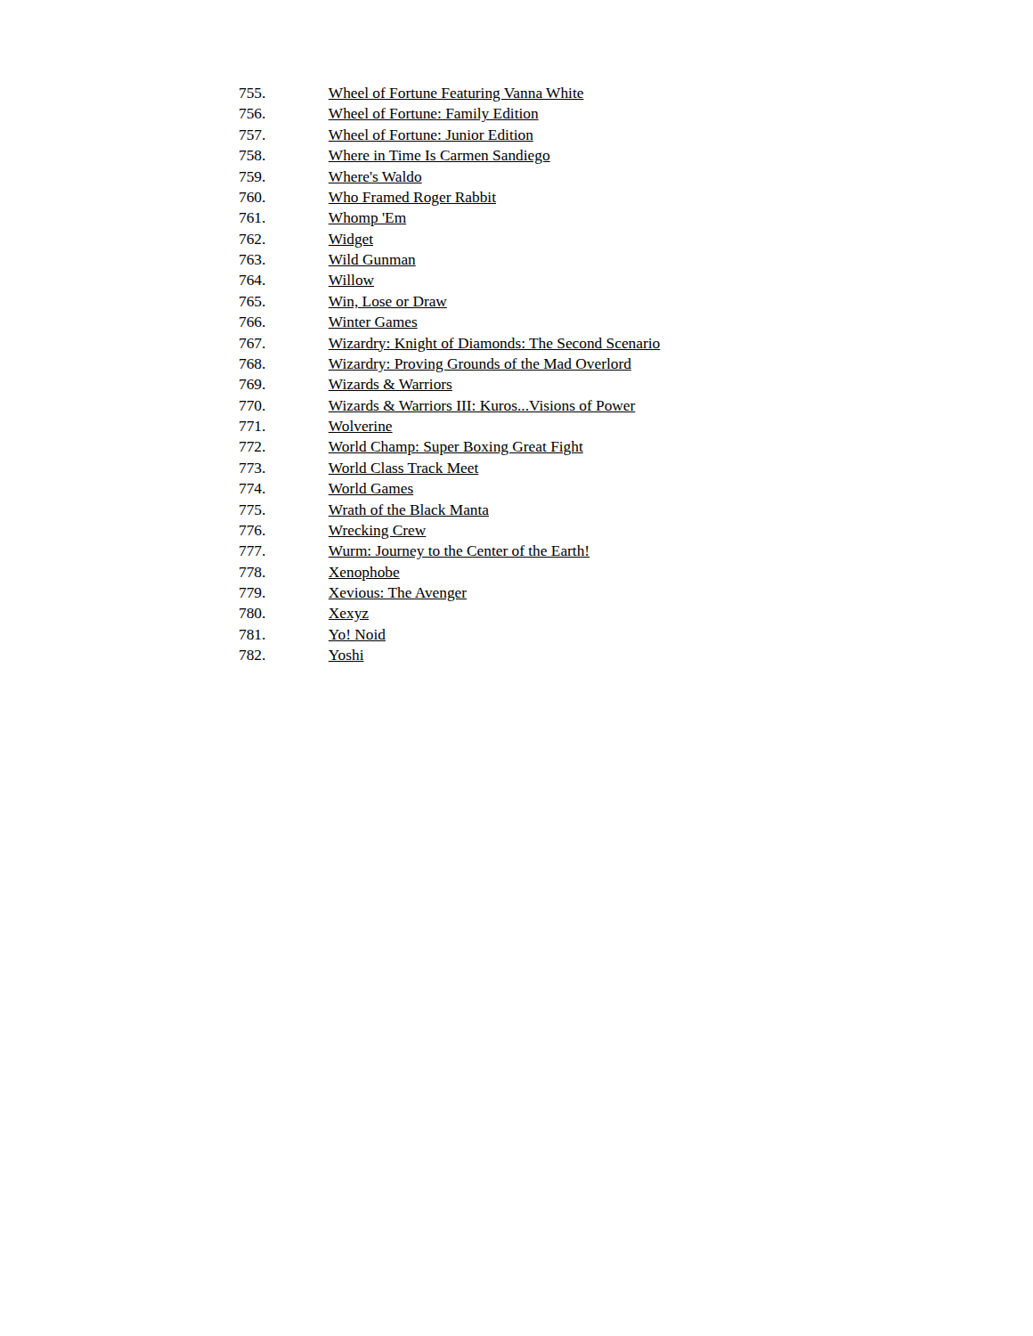Wheel of Fortune Featuring Vanna White
Wheel of Fortune: Family Edition
Wheel of Fortune: Junior Edition
Where in Time Is Carmen Sandiego
Where's Waldo
Who Framed Roger Rabbit
Whomp 'Em
Widget
Wild Gunman
Willow
Win, Lose or Draw
Winter Games
Wizardry: Knight of Diamonds: The Second Scenario
Wizardry: Proving Grounds of the Mad Overlord
Wizards & Warriors
Wizards & Warriors III: Kuros...Visions of Power
Wolverine
World Champ: Super Boxing Great Fight
World Class Track Meet
World Games
Wrath of the Black Manta
Wrecking Crew
Wurm: Journey to the Center of the Earth!
Xenophobe
Xevious: The Avenger
Xexyz
Yo! Noid
Yoshi